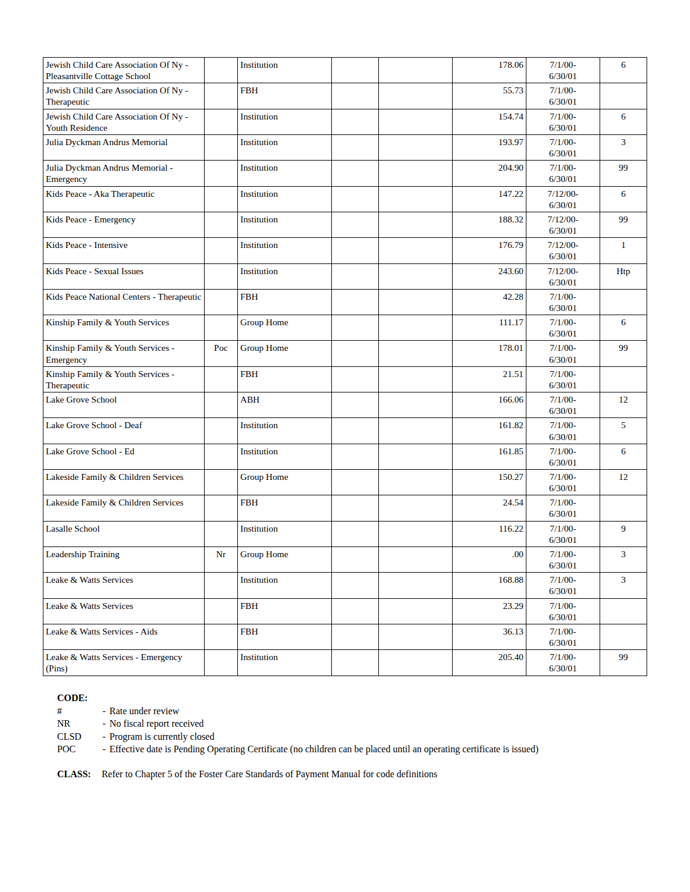| Jewish Child Care Association Of Ny - Pleasantville Cottage School | | Institution | | | 178.06 | 7/1/00- 6/30/01 | 6 |
| Jewish Child Care Association Of Ny - Therapeutic | | FBH | | | 55.73 | 7/1/00- 6/30/01 | |
| Jewish Child Care Association Of Ny - Youth Residence | | Institution | | | 154.74 | 7/1/00- 6/30/01 | 6 |
| Julia Dyckman Andrus Memorial | | Institution | | | 193.97 | 7/1/00- 6/30/01 | 3 |
| Julia Dyckman Andrus Memorial - Emergency | | Institution | | | 204.90 | 7/1/00- 6/30/01 | 99 |
| Kids Peace - Aka Therapeutic | | Institution | | | 147.22 | 7/12/00- 6/30/01 | 6 |
| Kids Peace - Emergency | | Institution | | | 188.32 | 7/12/00- 6/30/01 | 99 |
| Kids Peace - Intensive | | Institution | | | 176.79 | 7/12/00- 6/30/01 | 1 |
| Kids Peace - Sexual Issues | | Institution | | | 243.60 | 7/12/00- 6/30/01 | Htp |
| Kids Peace National Centers - Therapeutic | | FBH | | | 42.28 | 7/1/00- 6/30/01 | |
| Kinship Family & Youth Services | | Group Home | | | 111.17 | 7/1/00- 6/30/01 | 6 |
| Kinship Family & Youth Services - Emergency | Poc | Group Home | | | 178.01 | 7/1/00- 6/30/01 | 99 |
| Kinship Family & Youth Services - Therapeutic | | FBH | | | 21.51 | 7/1/00- 6/30/01 | |
| Lake Grove School | | ABH | | | 166.06 | 7/1/00- 6/30/01 | 12 |
| Lake Grove School - Deaf | | Institution | | | 161.82 | 7/1/00- 6/30/01 | 5 |
| Lake Grove School - Ed | | Institution | | | 161.85 | 7/1/00- 6/30/01 | 6 |
| Lakeside Family & Children Services | | Group Home | | | 150.27 | 7/1/00- 6/30/01 | 12 |
| Lakeside Family & Children Services | | FBH | | | 24.54 | 7/1/00- 6/30/01 | |
| Lasalle School | | Institution | | | 116.22 | 7/1/00- 6/30/01 | 9 |
| Leadership Training | Nr | Group Home | | | .00 | 7/1/00- 6/30/01 | 3 |
| Leake & Watts Services | | Institution | | | 168.88 | 7/1/00- 6/30/01 | 3 |
| Leake & Watts Services | | FBH | | | 23.29 | 7/1/00- 6/30/01 | |
| Leake & Watts Services - Aids | | FBH | | | 36.13 | 7/1/00- 6/30/01 | |
| Leake & Watts Services - Emergency (Pins) | | Institution | | | 205.40 | 7/1/00- 6/30/01 | 99 |
CODE:
| # | - | Rate under review |
| NR | - | No fiscal report received |
| CLSD | - | Program is currently closed |
| POC | - | Effective date is Pending Operating Certificate (no children can be placed until an operating certificate is issued) |
CLASS: Refer to Chapter 5 of the Foster Care Standards of Payment Manual for code definitions